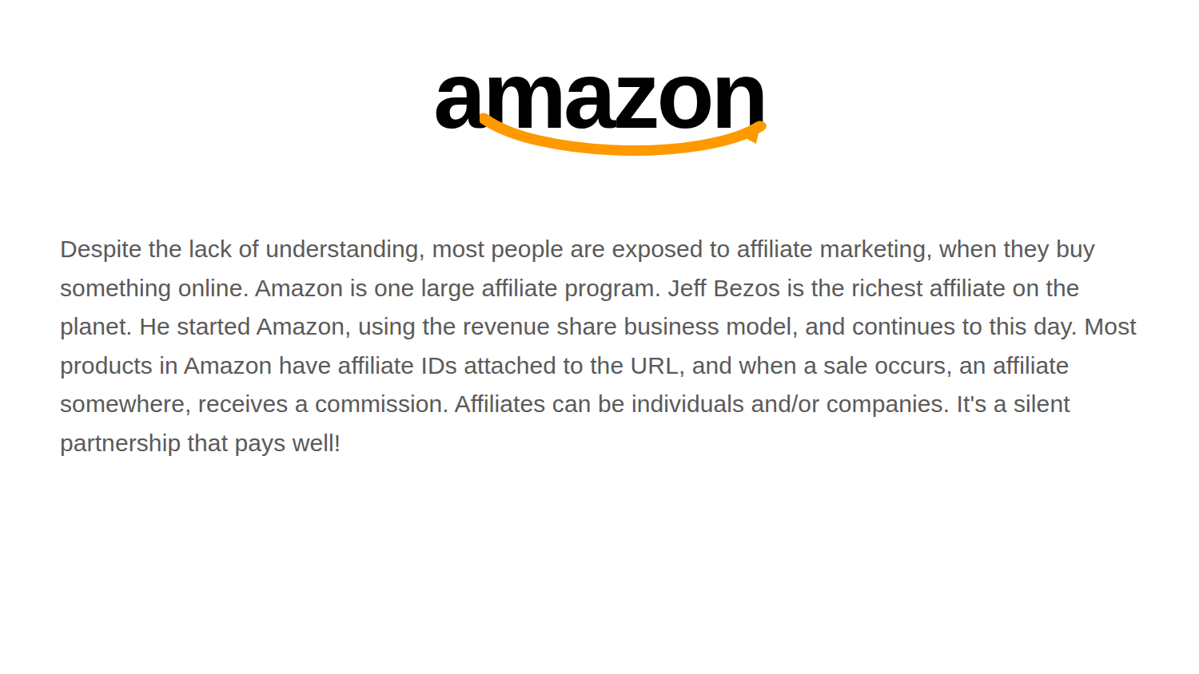amazon
Despite the lack of understanding, most people are exposed to affiliate marketing, when they buy something online. Amazon is one large affiliate program. Jeff Bezos is the richest affiliate on the planet. He started Amazon, using the revenue share business model, and continues to this day. Most products in Amazon have affiliate IDs attached to the URL, and when a sale occurs, an affiliate somewhere, receives a commission. Affiliates can be individuals and/or companies. It's a silent partnership that pays well!